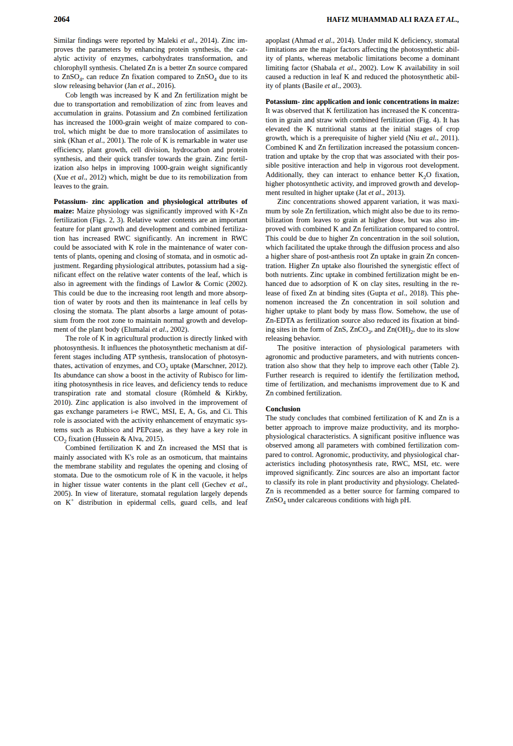2064 HAFIZ MUHAMMAD ALI RAZA ET AL.,
Similar findings were reported by Maleki et al., 2014). Zinc improves the parameters by enhancing protein synthesis, the catalytic activity of enzymes, carbohydrates transformation, and chlorophyll synthesis. Chelated Zn is a better Zn source compared to ZnSO4, can reduce Zn fixation compared to ZnSO4 due to its slow releasing behavior (Jan et al., 2016).
Cob length was increased by K and Zn fertilization might be due to transportation and remobilization of zinc from leaves and accumulation in grains. Potassium and Zn combined fertilization has increased the 1000-grain weight of maize compared to control, which might be due to more translocation of assimilates to sink (Khan et al., 2001). The role of K is remarkable in water use efficiency, plant growth, cell division, hydrocarbon and protein synthesis, and their quick transfer towards the grain. Zinc fertilization also helps in improving 1000-grain weight significantly (Xue et al., 2012) which, might be due to its remobilization from leaves to the grain.
Potassium- zinc application and physiological attributes of maize: Maize physiology was significantly improved with K+Zn fertilization (Figs. 2, 3). Relative water contents are an important feature for plant growth and development and combined fertilization has increased RWC significantly. An increment in RWC could be associated with K role in the maintenance of water contents of plants, opening and closing of stomata, and in osmotic adjustment. Regarding physiological attributes, potassium had a significant effect on the relative water contents of the leaf, which is also in agreement with the findings of Lawlor & Cornic (2002). This could be due to the increasing root length and more absorption of water by roots and then its maintenance in leaf cells by closing the stomata. The plant absorbs a large amount of potassium from the root zone to maintain normal growth and development of the plant body (Elumalai et al., 2002).
The role of K in agricultural production is directly linked with photosynthesis. It influences the photosynthetic mechanism at different stages including ATP synthesis, translocation of photosynthates, activation of enzymes, and CO2 uptake (Marschner, 2012). Its abundance can show a boost in the activity of Rubisco for limiting photosynthesis in rice leaves, and deficiency tends to reduce transpiration rate and stomatal closure (Römheld & Kirkby, 2010). Zinc application is also involved in the improvement of gas exchange parameters i-e RWC, MSI, E, A, Gs, and Ci. This role is associated with the activity enhancement of enzymatic systems such as Rubisco and PEPcase, as they have a key role in CO2 fixation (Hussein & Alva, 2015).
Combined fertilization K and Zn increased the MSI that is mainly associated with K's role as an osmoticum, that maintains the membrane stability and regulates the opening and closing of stomata. Due to the osmoticum role of K in the vacuole, it helps in higher tissue water contents in the plant cell (Gechev et al., 2005). In view of literature, stomatal regulation largely depends on K+ distribution in epidermal cells, guard cells, and leaf apoplast (Ahmad et al., 2014). Under mild K deficiency, stomatal limitations are the major factors affecting the photosynthetic ability of plants, whereas metabolic limitations become a dominant limiting factor (Shabala et al., 2002). Low K availability in soil caused a reduction in leaf K and reduced the photosynthetic ability of plants (Basile et al., 2003).
Potassium- zinc application and ionic concentrations in maize: It was observed that K fertilization has increased the K concentration in grain and straw with combined fertilization (Fig. 4). It has elevated the K nutritional status at the initial stages of crop growth, which is a prerequisite of higher yield (Niu et al., 2011). Combined K and Zn fertilization increased the potassium concentration and uptake by the crop that was associated with their possible positive interaction and help in vigorous root development. Additionally, they can interact to enhance better K2O fixation, higher photosynthetic activity, and improved growth and development resulted in higher uptake (Jat et al., 2013).
Zinc concentrations showed apparent variation, it was maximum by sole Zn fertilization, which might also be due to its remobilization from leaves to grain at higher dose, but was also improved with combined K and Zn fertilization compared to control. This could be due to higher Zn concentration in the soil solution, which facilitated the uptake through the diffusion process and also a higher share of post-anthesis root Zn uptake in grain Zn concentration. Higher Zn uptake also flourished the synergistic effect of both nutrients. Zinc uptake in combined fertilization might be enhanced due to adsorption of K on clay sites, resulting in the release of fixed Zn at binding sites (Gupta et al., 2018). This phenomenon increased the Zn concentration in soil solution and higher uptake to plant body by mass flow. Somehow, the use of Zn-EDTA as fertilization source also reduced its fixation at binding sites in the form of ZnS, ZnCO3, and Zn(OH)2, due to its slow releasing behavior.
The positive interaction of physiological parameters with agronomic and productive parameters, and with nutrients concentration also show that they help to improve each other (Table 2). Further research is required to identify the fertilization method, time of fertilization, and mechanisms improvement due to K and Zn combined fertilization.
Conclusion
The study concludes that combined fertilization of K and Zn is a better approach to improve maize productivity, and its morpho-physiological characteristics. A significant positive influence was observed among all parameters with combined fertilization compared to control. Agronomic, productivity, and physiological characteristics including photosynthesis rate, RWC, MSI, etc. were improved significantly. Zinc sources are also an important factor to classify its role in plant productivity and physiology. Chelated-Zn is recommended as a better source for farming compared to ZnSO4 under calcareous conditions with high pH.